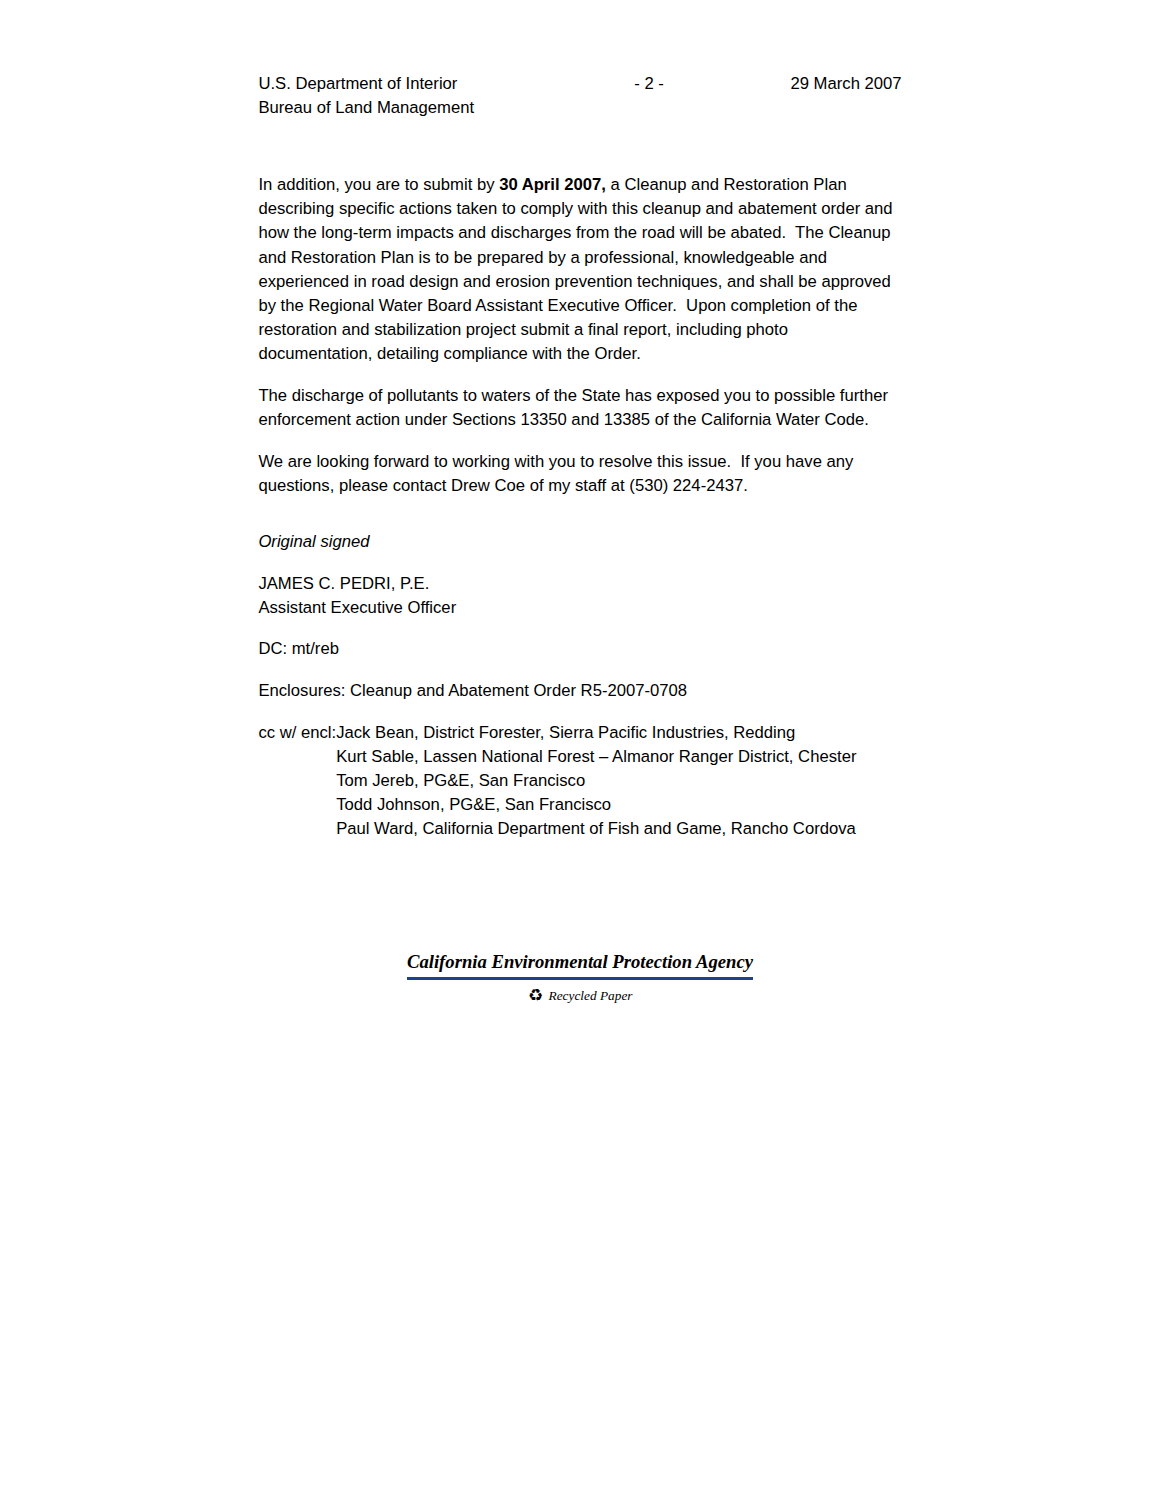U.S. Department of Interior
Bureau of Land Management
- 2 -
29 March 2007
In addition, you are to submit by 30 April 2007, a Cleanup and Restoration Plan describing specific actions taken to comply with this cleanup and abatement order and how the long-term impacts and discharges from the road will be abated. The Cleanup and Restoration Plan is to be prepared by a professional, knowledgeable and experienced in road design and erosion prevention techniques, and shall be approved by the Regional Water Board Assistant Executive Officer. Upon completion of the restoration and stabilization project submit a final report, including photo documentation, detailing compliance with the Order.
The discharge of pollutants to waters of the State has exposed you to possible further enforcement action under Sections 13350 and 13385 of the California Water Code.
We are looking forward to working with you to resolve this issue. If you have any questions, please contact Drew Coe of my staff at (530) 224-2437.
Original signed
JAMES C. PEDRI, P.E.
Assistant Executive Officer
DC: mt/reb
Enclosures: Cleanup and Abatement Order R5-2007-0708
| cc w/ encl: | Jack Bean, District Forester, Sierra Pacific Industries, Redding Kurt Sable, Lassen National Forest – Almanor Ranger District, Chester Tom Jereb, PG&E, San Francisco Todd Johnson, PG&E, San Francisco Paul Ward, California Department of Fish and Game, Rancho Cordova |
California Environmental Protection Agency
♻ Recycled Paper